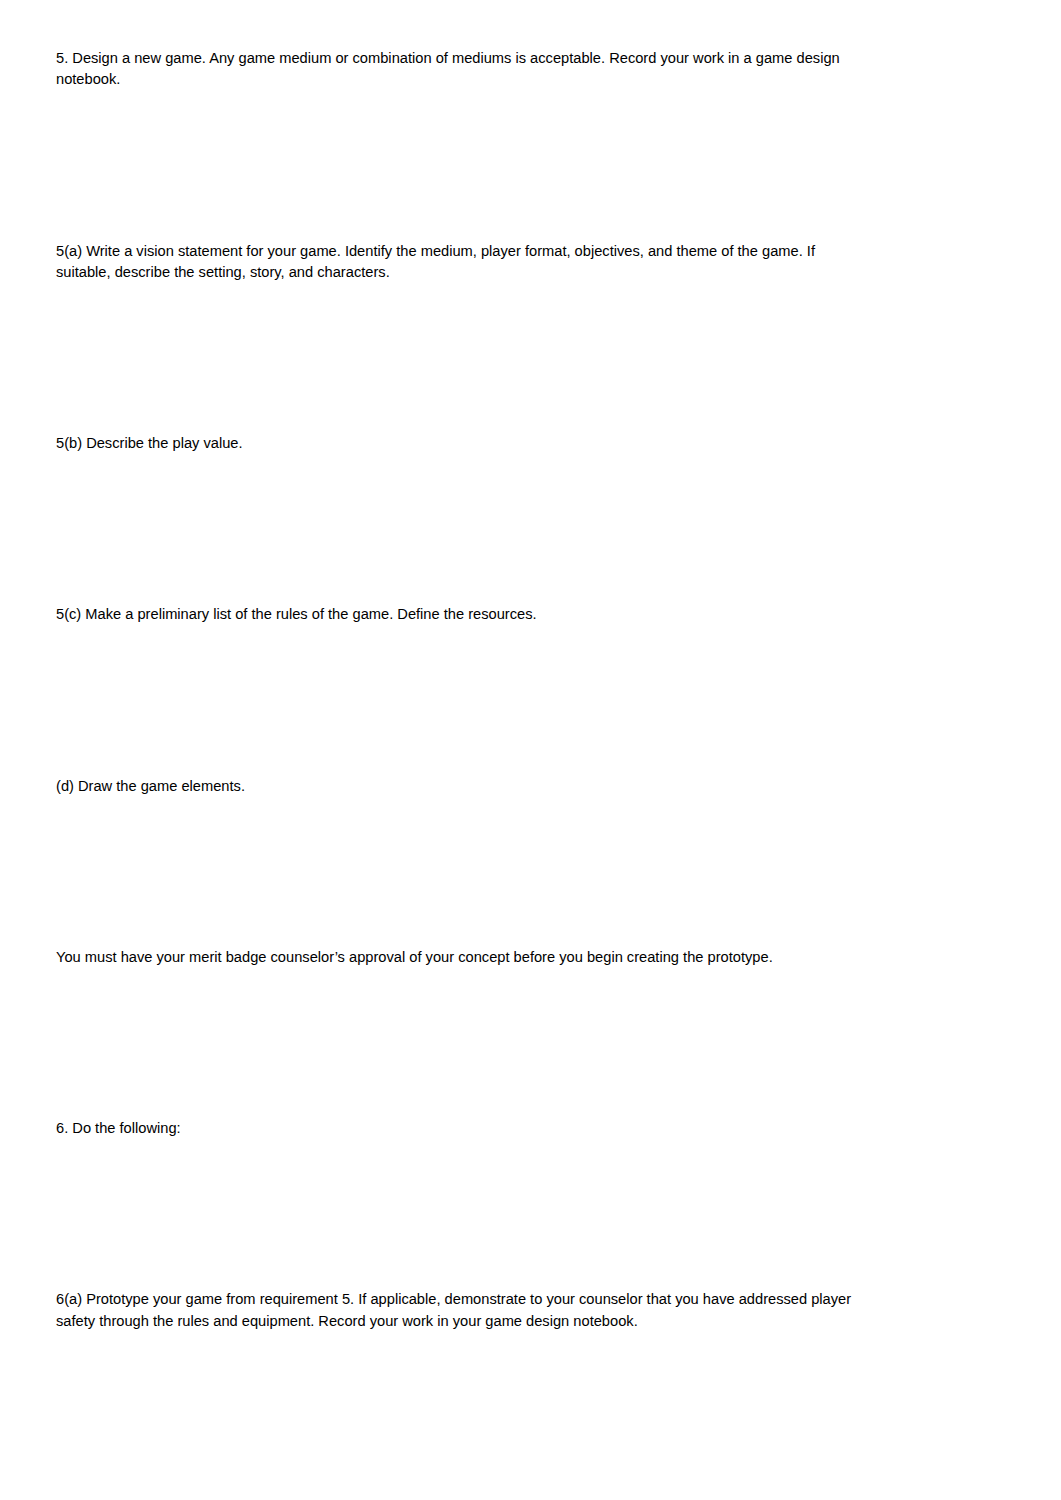5. Design a new game. Any game medium or combination of mediums is acceptable. Record your work in a game design notebook.
5(a) Write a vision statement for your game. Identify the medium, player format, objectives, and theme of the game. If suitable, describe the setting, story, and characters.
5(b) Describe the play value.
5(c) Make a preliminary list of the rules of the game. Define the resources.
(d) Draw the game elements.
You must have your merit badge counselor’s approval of your concept before you begin creating the prototype.
6. Do the following:
6(a) Prototype your game from requirement 5. If applicable, demonstrate to your counselor that you have addressed player safety through the rules and equipment. Record your work in your game design notebook.